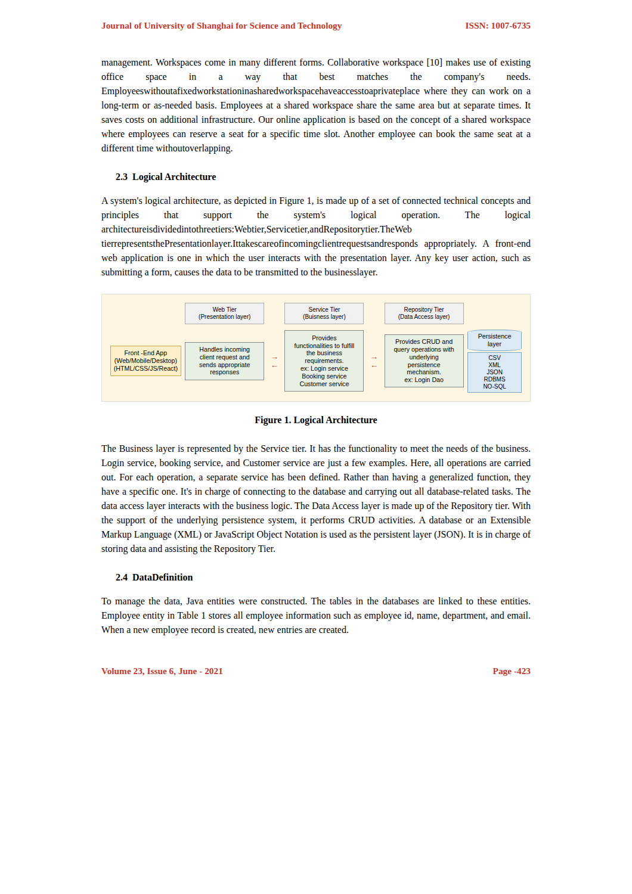Journal of University of Shanghai for Science and Technology ISSN: 1007-6735
management. Workspaces come in many different forms. Collaborative workspace [10] makes use of existing office space in a way that best matches the company's needs. Employeeswithoutafixedworkstationinasharedworkspacehaveaccesstoaprivateplace where they can work on a long-term or as-needed basis. Employees at a shared workspace share the same area but at separate times. It saves costs on additional infrastructure. Our online application is based on the concept of a shared workspace where employees can reserve a seat for a specific time slot. Another employee can book the same seat at a different time withoutoverlapping.
2.3 Logical Architecture
A system's logical architecture, as depicted in Figure 1, is made up of a set of connected technical concepts and principles that support the system's logical operation. The logical architectureisdividedintothreetiers:Webtier,Servicetier,andRepositorytier.TheWeb tierrepresentsthePresentationlayer.Ittakescareofincomingclientrequestsandresponds appropriately. A front-end web application is one in which the user interacts with the presentation layer. Any key user action, such as submitting a form, causes the data to be transmitted to the businesslayer.
| | Web Tier (Presentation layer) | | Service Tier (Buisness layer) | | Repository Tier (Data Access layer) | |
| Front -End App (Web/Mobile/Desktop) (HTML/CSS/JS/React) | Handles incoming client request and sends appropriate responses | → ← | Provides functionalities to fulfill the business requirements. ex: Login service Booking service Customer service | → ← | Provides CRUD and query operations with underlying persistence mechanism. ex: Login Dao | Persistence layer CSV XML JSON RDBMS NO-SQL |
Figure 1. Logical Architecture
The Business layer is represented by the Service tier. It has the functionality to meet the needs of the business. Login service, booking service, and Customer service are just a few examples. Here, all operations are carried out. For each operation, a separate service has been defined. Rather than having a generalized function, they have a specific one. It's in charge of connecting to the database and carrying out all database-related tasks. The data access layer interacts with the business logic. The Data Access layer is made up of the Repository tier. With the support of the underlying persistence system, it performs CRUD activities. A database or an Extensible Markup Language (XML) or JavaScript Object Notation is used as the persistent layer (JSON). It is in charge of storing data and assisting the Repository Tier.
2.4 DataDefinition
To manage the data, Java entities were constructed. The tables in the databases are linked to these entities. Employee entity in Table 1 stores all employee information such as employee id, name, department, and email. When a new employee record is created, new entries are created.
Volume 23, Issue 6, June - 2021 Page -423